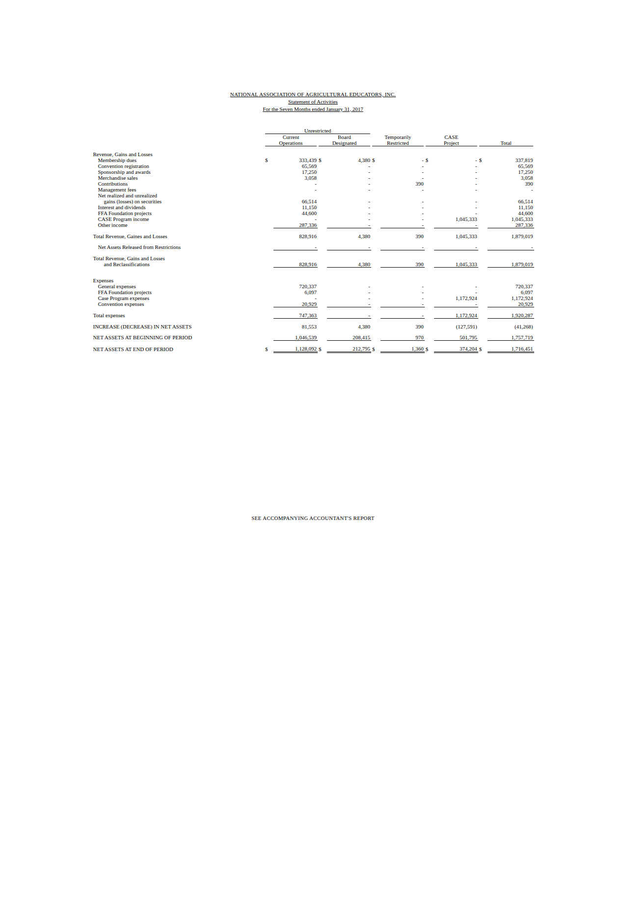NATIONAL ASSOCIATION OF AGRICULTURAL EDUCATORS, INC.
Statement of Activities
For the Seven Months ended January 31, 2017
| | Unrestricted | |
| | Current | Board | Temporarily | CASE | |
| | Operations | Designated | Restricted | Project | Total |
| Revenue, Gains and Losses | |
| Membership dues | $ | 333,439 | $ | 4,380 | $ | - | $ | - | $ | 337,819 |
| Convention registration | | 65,569 | | - | | - | | - | | 65,569 |
| Sponsorship and awards | | 17,250 | | - | | - | | - | | 17,250 |
| Merchandise sales | | 3,058 | | - | | - | | - | | 3,058 |
| Contributions | | - | | - | | 390 | | - | | 390 |
| Management fees | | - | | - | | - | | - | | - |
| Net realized and unrealized | |
| gains (losses) on securities | | 66,514 | | - | | - | | - | | 66,514 |
| Interest and dividends | | 11,150 | | - | | - | | - | | 11,150 |
| FFA Foundation projects | | 44,600 | | - | | - | | - | | 44,600 |
| CASE Program income | | - | | - | | - | | 1,045,333 | | 1,045,333 |
| Other income | | 287,336 | | - | | - | | - | | 287,336 |
| Total Revenue, Gaines and Losses | | 828,916 | | 4,380 | | 390 | | 1,045,333 | | 1,879,019 |
| Net Assets Released from Restrictions | | - | | - | | - | | - | | - |
| Total Revenue, Gains and Losses | |
| and Reclassifications | | 828,916 | | 4,380 | | 390 | | 1,045,333 | | 1,879,019 |
| Expenses | |
| General expenses | | 720,337 | | - | | - | | - | | 720,337 |
| FFA Foundation projects | | 6,097 | | - | | - | | - | | 6,097 |
| Case Program expenses | | - | | - | | - | | 1,172,924 | | 1,172,924 |
| Convention expenses | | 20,929 | | - | | - | | - | | 20,929 |
| Total expenses | | 747,363 | | - | | - | | 1,172,924 | | 1,920,287 |
| INCREASE (DECREASE) IN NET ASSETS | | 81,553 | | 4,380 | | 390 | | (127,591) | | (41,268) |
| NET ASSETS AT BEGINNING OF PERIOD | | 1,046,539 | | 208,415 | | 970 | | 501,795 | | 1,757,719 |
| NET ASSETS AT END OF PERIOD | $ | 1,128,092 | $ | 212,795 | $ | 1,360 | $ | 374,204 | $ | 1,716,451 |
SEE ACCOMPANYING ACCOUNTANT'S REPORT